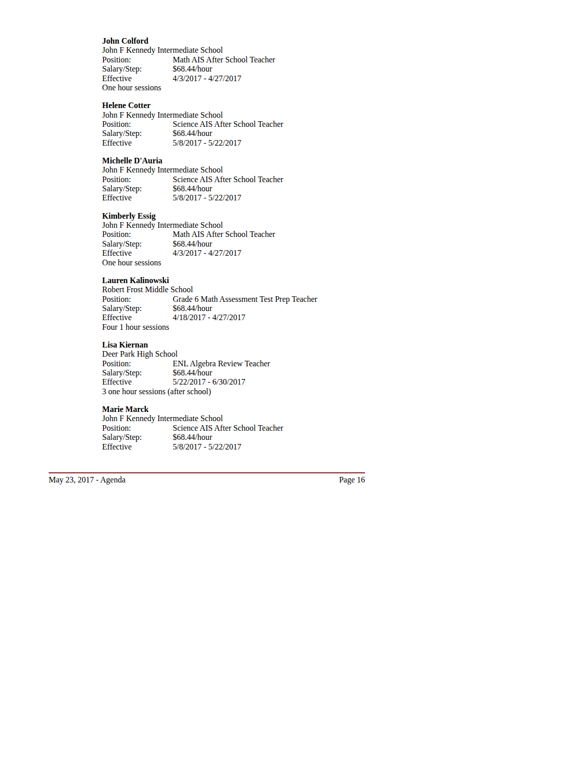John Colford
John F Kennedy Intermediate School
Position: Math AIS After School Teacher
Salary/Step:$68.44/hour
Effective4/3/2017 - 4/27/2017
One hour sessions
Helene Cotter
John F Kennedy Intermediate School
Position: Science AIS After School Teacher
Salary/Step:$68.44/hour
Effective5/8/2017 - 5/22/2017
Michelle D'Auria
John F Kennedy Intermediate School
Position: Science AIS After School Teacher
Salary/Step:$68.44/hour
Effective5/8/2017 - 5/22/2017
Kimberly Essig
John F Kennedy Intermediate School
Position: Math AIS After School Teacher
Salary/Step:$68.44/hour
Effective4/3/2017 - 4/27/2017
One hour sessions
Lauren Kalinowski
Robert Frost Middle School
Position: Grade 6 Math Assessment Test Prep Teacher
Salary/Step:$68.44/hour
Effective4/18/2017 - 4/27/2017
Four 1 hour sessions
Lisa Kiernan
Deer Park High School
Position: ENL Algebra Review Teacher
Salary/Step:$68.44/hour
Effective5/22/2017 - 6/30/2017
3 one hour sessions (after school)
Marie Marck
John F Kennedy Intermediate School
Position: Science AIS After School Teacher
Salary/Step:$68.44/hour
Effective5/8/2017 - 5/22/2017
May 23, 2017 - Agenda Page 16